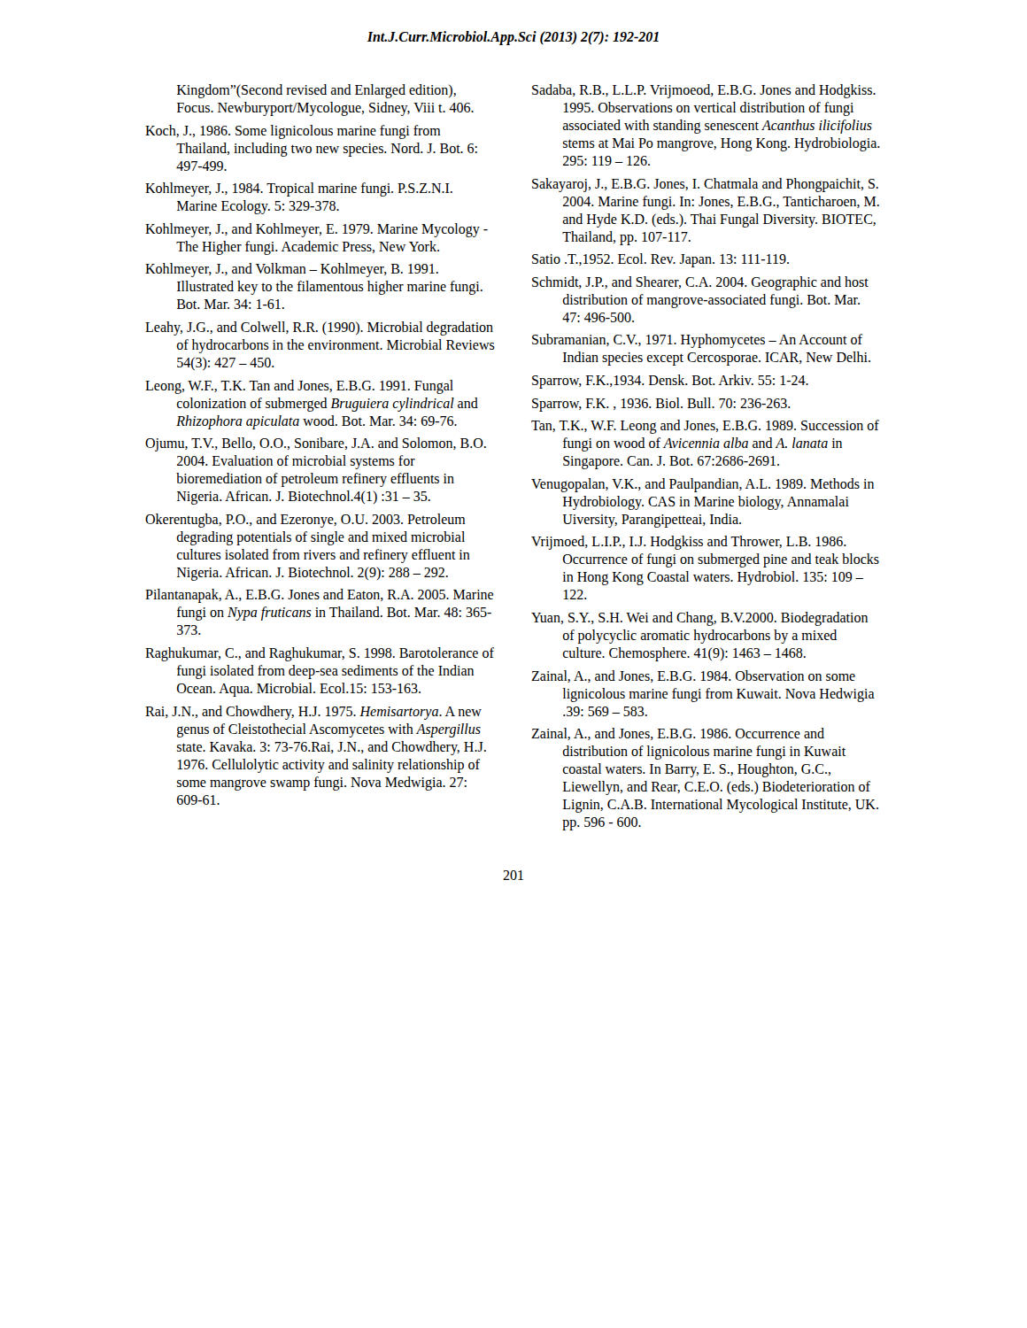Int.J.Curr.Microbiol.App.Sci (2013) 2(7): 192-201
Kingdom”(Second revised and Enlarged edition), Focus. Newburyport/Mycologue, Sidney, Viii t. 406.
Koch, J., 1986. Some lignicolous marine fungi from Thailand, including two new species. Nord. J. Bot. 6: 497-499.
Kohlmeyer, J., 1984. Tropical marine fungi. P.S.Z.N.I. Marine Ecology. 5: 329-378.
Kohlmeyer, J., and Kohlmeyer, E. 1979. Marine Mycology - The Higher fungi. Academic Press, New York.
Kohlmeyer, J., and Volkman – Kohlmeyer, B. 1991. Illustrated key to the filamentous higher marine fungi. Bot. Mar. 34: 1-61.
Leahy, J.G., and Colwell, R.R. (1990). Microbial degradation of hydrocarbons in the environment. Microbial Reviews 54(3): 427 – 450.
Leong, W.F., T.K. Tan and Jones, E.B.G. 1991. Fungal colonization of submerged Bruguiera cylindrical and Rhizophora apiculata wood. Bot. Mar. 34: 69-76.
Ojumu, T.V., Bello, O.O., Sonibare, J.A. and Solomon, B.O. 2004. Evaluation of microbial systems for bioremediation of petroleum refinery effluents in Nigeria. African. J. Biotechnol.4(1) :31 – 35.
Okerentugba, P.O., and Ezeronye, O.U. 2003. Petroleum degrading potentials of single and mixed microbial cultures isolated from rivers and refinery effluent in Nigeria. African. J. Biotechnol. 2(9): 288 – 292.
Pilantanapak, A., E.B.G. Jones and Eaton, R.A. 2005. Marine fungi on Nypa fruticans in Thailand. Bot. Mar. 48: 365-373.
Raghukumar, C., and Raghukumar, S. 1998. Barotolerance of fungi isolated from deep-sea sediments of the Indian Ocean. Aqua. Microbial. Ecol.15: 153-163.
Rai, J.N., and Chowdhery, H.J. 1975. Hemisartorya. A new genus of Cleistothecial Ascomycetes with Aspergillus state. Kavaka. 3: 73-76.Rai, J.N., and Chowdhery, H.J. 1976. Cellulolytic activity and salinity relationship of some mangrove swamp fungi. Nova Medwigia. 27: 609-61.
Sadaba, R.B., L.L.P. Vrijmoeod, E.B.G. Jones and Hodgkiss. 1995. Observations on vertical distribution of fungi associated with standing senescent Acanthus ilicifolius stems at Mai Po mangrove, Hong Kong. Hydrobiologia. 295: 119 – 126.
Sakayaroj, J., E.B.G. Jones, I. Chatmala and Phongpaichit, S. 2004. Marine fungi. In: Jones, E.B.G., Tanticharoen, M. and Hyde K.D. (eds.). Thai Fungal Diversity. BIOTEC, Thailand, pp. 107-117.
Satio .T.,1952. Ecol. Rev. Japan. 13: 111-119.
Schmidt, J.P., and Shearer, C.A. 2004. Geographic and host distribution of mangrove-associated fungi. Bot. Mar. 47: 496-500.
Subramanian, C.V., 1971. Hyphomycetes – An Account of Indian species except Cercosporae. ICAR, New Delhi.
Sparrow, F.K.,1934. Densk. Bot. Arkiv. 55: 1-24.
Sparrow, F.K. , 1936. Biol. Bull. 70: 236-263.
Tan, T.K., W.F. Leong and Jones, E.B.G. 1989. Succession of fungi on wood of Avicennia alba and A. lanata in Singapore. Can. J. Bot. 67:2686-2691.
Venugopalan, V.K., and Paulpandian, A.L. 1989. Methods in Hydrobiology. CAS in Marine biology, Annamalai Uiversity, Parangipetteai, India.
Vrijmoed, L.I.P., I.J. Hodgkiss and Thrower, L.B. 1986. Occurrence of fungi on submerged pine and teak blocks in Hong Kong Coastal waters. Hydrobiol. 135: 109 – 122.
Yuan, S.Y., S.H. Wei and Chang, B.V.2000. Biodegradation of polycyclic aromatic hydrocarbons by a mixed culture. Chemosphere. 41(9): 1463 – 1468.
Zainal, A., and Jones, E.B.G. 1984. Observation on some lignicolous marine fungi from Kuwait. Nova Hedwigia .39: 569 – 583.
Zainal, A., and Jones, E.B.G. 1986. Occurrence and distribution of lignicolous marine fungi in Kuwait coastal waters. In Barry, E. S., Houghton, G.C., Liewellyn, and Rear, C.E.O. (eds.) Biodeterioration of Lignin, C.A.B. International Mycological Institute, UK. pp. 596 - 600.
201